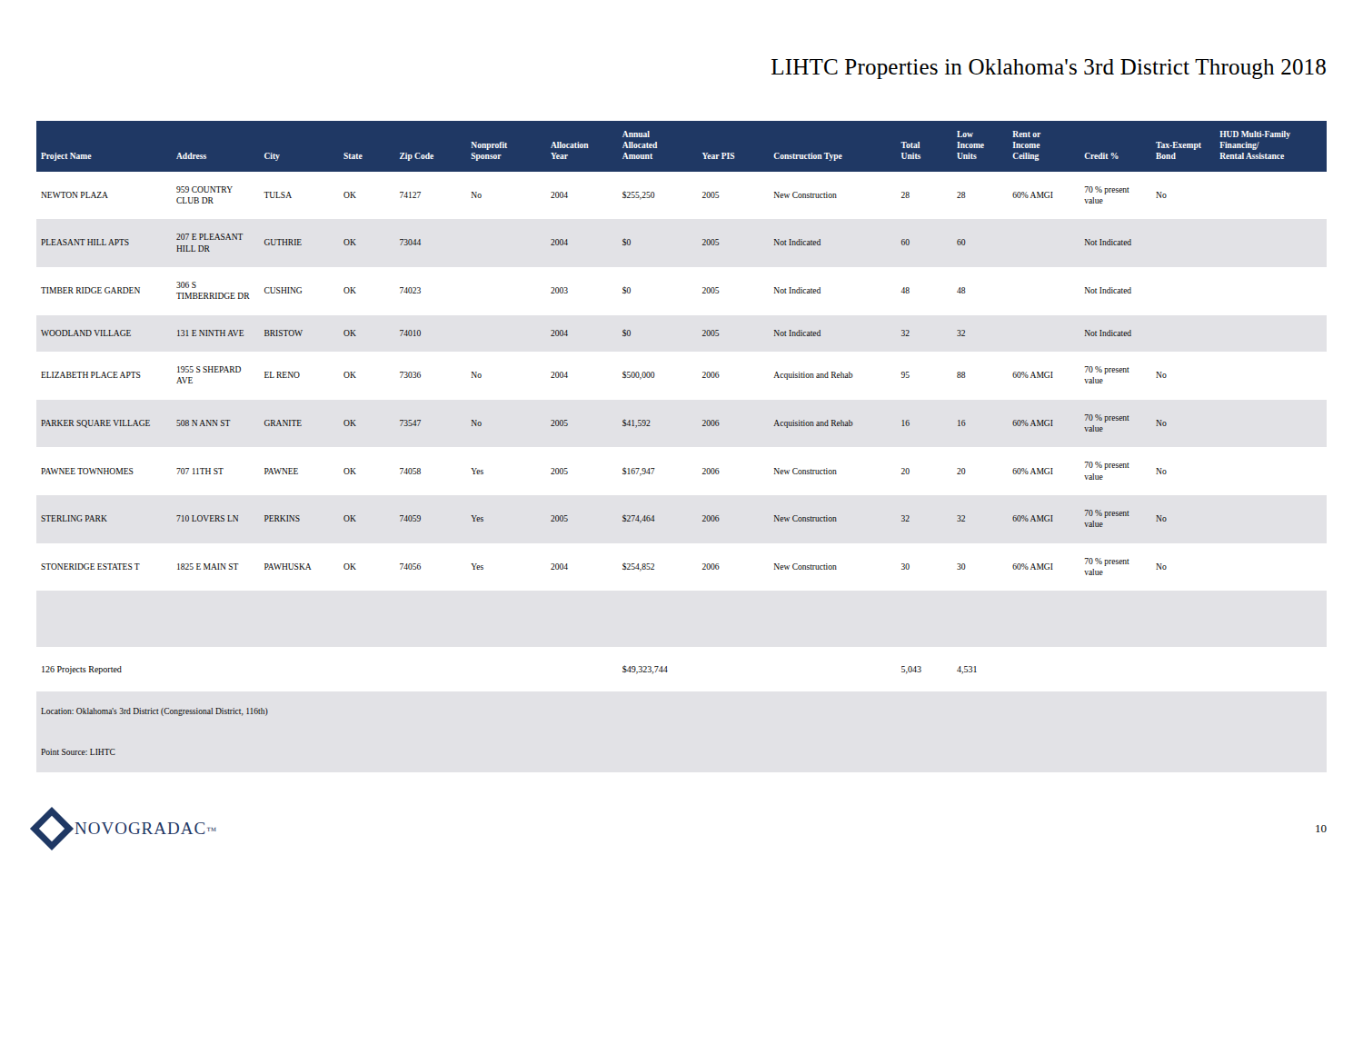LIHTC Properties in Oklahoma's 3rd District Through 2018
| Project Name | Address | City | State | Zip Code | Nonprofit Sponsor | Allocation Year | Annual Allocated Amount | Year PIS | Construction Type | Total Units | Low Income Units | Rent or Income Ceiling | Credit % | Tax-Exempt Bond | HUD Multi-Family Financing/ Rental Assistance |
| --- | --- | --- | --- | --- | --- | --- | --- | --- | --- | --- | --- | --- | --- | --- | --- |
| NEWTON PLAZA | 959 COUNTRY CLUB DR | TULSA | OK | 74127 | No | 2004 | $255,250 | 2005 | New Construction | 28 | 28 | 60% AMGI | 70 % present value | No | |
| PLEASANT HILL APTS | 207 E PLEASANT HILL DR | GUTHRIE | OK | 73044 | | 2004 | $0 | 2005 | Not Indicated | 60 | 60 | | Not Indicated | | |
| TIMBER RIDGE GARDEN | 306 S TIMBERRIDGE DR | CUSHING | OK | 74023 | | 2003 | $0 | 2005 | Not Indicated | 48 | 48 | | Not Indicated | | |
| WOODLAND VILLAGE | 131 E NINTH AVE | BRISTOW | OK | 74010 | | 2004 | $0 | 2005 | Not Indicated | 32 | 32 | | Not Indicated | | |
| ELIZABETH PLACE APTS | 1955 S SHEPARD AVE | EL RENO | OK | 73036 | No | 2004 | $500,000 | 2006 | Acquisition and Rehab | 95 | 88 | 60% AMGI | 70 % present value | No | |
| PARKER SQUARE VILLAGE | 508 N ANN ST | GRANITE | OK | 73547 | No | 2005 | $41,592 | 2006 | Acquisition and Rehab | 16 | 16 | 60% AMGI | 70 % present value | No | |
| PAWNEE TOWNHOMES | 707 11TH ST | PAWNEE | OK | 74058 | Yes | 2005 | $167,947 | 2006 | New Construction | 20 | 20 | 60% AMGI | 70 % present value | No | |
| STERLING PARK | 710 LOVERS LN | PERKINS | OK | 74059 | Yes | 2005 | $274,464 | 2006 | New Construction | 32 | 32 | 60% AMGI | 70 % present value | No | |
| STONERIDGE ESTATES T | 1825 E MAIN ST | PAWHUSKA | OK | 74056 | Yes | 2004 | $254,852 | 2006 | New Construction | 30 | 30 | 60% AMGI | 70 % present value | No | |
| 126 Projects Reported | | | | | | | $49,323,744 | | | 5,043 | 4,531 | | | | |
| Location: Oklahoma's 3rd District (Congressional District, 116th) |
| Point Source: LIHTC |
NOVOGRADAC™
10